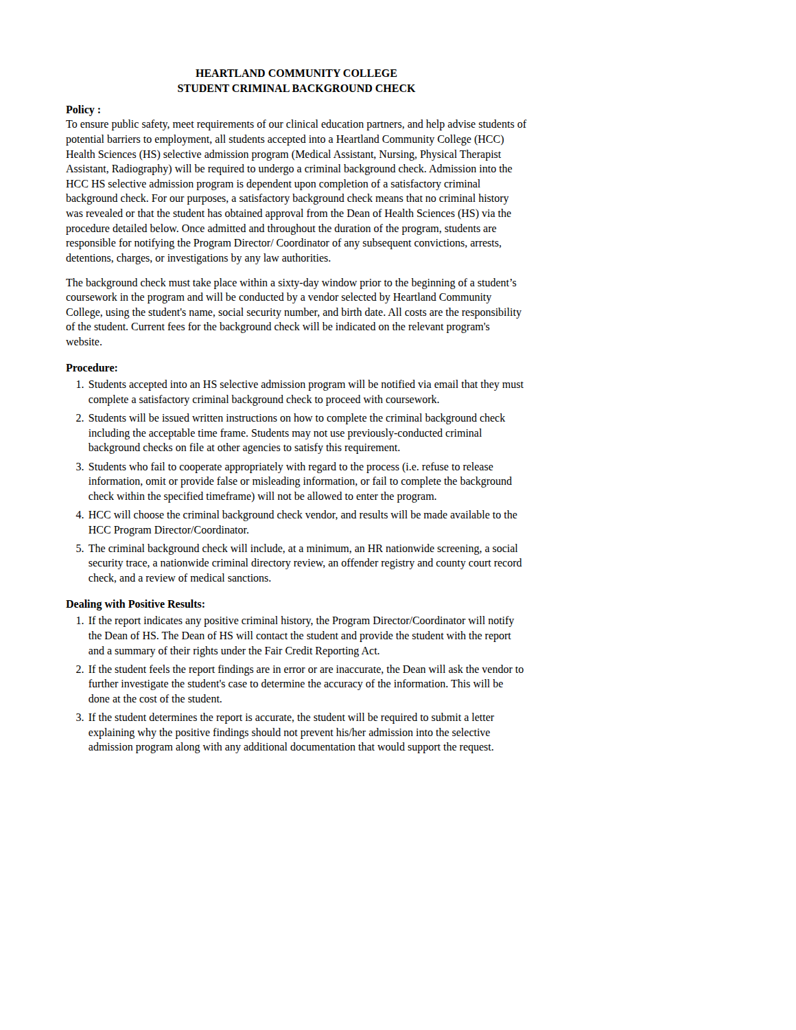HEARTLAND COMMUNITY COLLEGE STUDENT CRIMINAL BACKGROUND CHECK
Policy :
To ensure public safety, meet requirements of our clinical education partners, and help advise students of potential barriers to employment, all students accepted into a Heartland Community College (HCC) Health Sciences (HS) selective admission program (Medical Assistant, Nursing, Physical Therapist Assistant, Radiography) will be required to undergo a criminal background check. Admission into the HCC HS selective admission program is dependent upon completion of a satisfactory criminal background check. For our purposes, a satisfactory background check means that no criminal history was revealed or that the student has obtained approval from the Dean of Health Sciences (HS) via the procedure detailed below. Once admitted and throughout the duration of the program, students are responsible for notifying the Program Director/ Coordinator of any subsequent convictions, arrests, detentions, charges, or investigations by any law authorities.
The background check must take place within a sixty-day window prior to the beginning of a student’s coursework in the program and will be conducted by a vendor selected by Heartland Community College, using the student's name, social security number, and birth date. All costs are the responsibility of the student. Current fees for the background check will be indicated on the relevant program's website.
Procedure:
Students accepted into an HS selective admission program will be notified via email that they must complete a satisfactory criminal background check to proceed with coursework.
Students will be issued written instructions on how to complete the criminal background check including the acceptable time frame. Students may not use previously-conducted criminal background checks on file at other agencies to satisfy this requirement.
Students who fail to cooperate appropriately with regard to the process (i.e. refuse to release information, omit or provide false or misleading information, or fail to complete the background check within the specified timeframe) will not be allowed to enter the program.
HCC will choose the criminal background check vendor, and results will be made available to the HCC Program Director/Coordinator.
The criminal background check will include, at a minimum, an HR nationwide screening, a social security trace, a nationwide criminal directory review, an offender registry and county court record check, and a review of medical sanctions.
Dealing with Positive Results:
If the report indicates any positive criminal history, the Program Director/Coordinator will notify the Dean of HS. The Dean of HS will contact the student and provide the student with the report and a summary of their rights under the Fair Credit Reporting Act.
If the student feels the report findings are in error or are inaccurate, the Dean will ask the vendor to further investigate the student's case to determine the accuracy of the information. This will be done at the cost of the student.
If the student determines the report is accurate, the student will be required to submit a letter explaining why the positive findings should not prevent his/her admission into the selective admission program along with any additional documentation that would support the request.